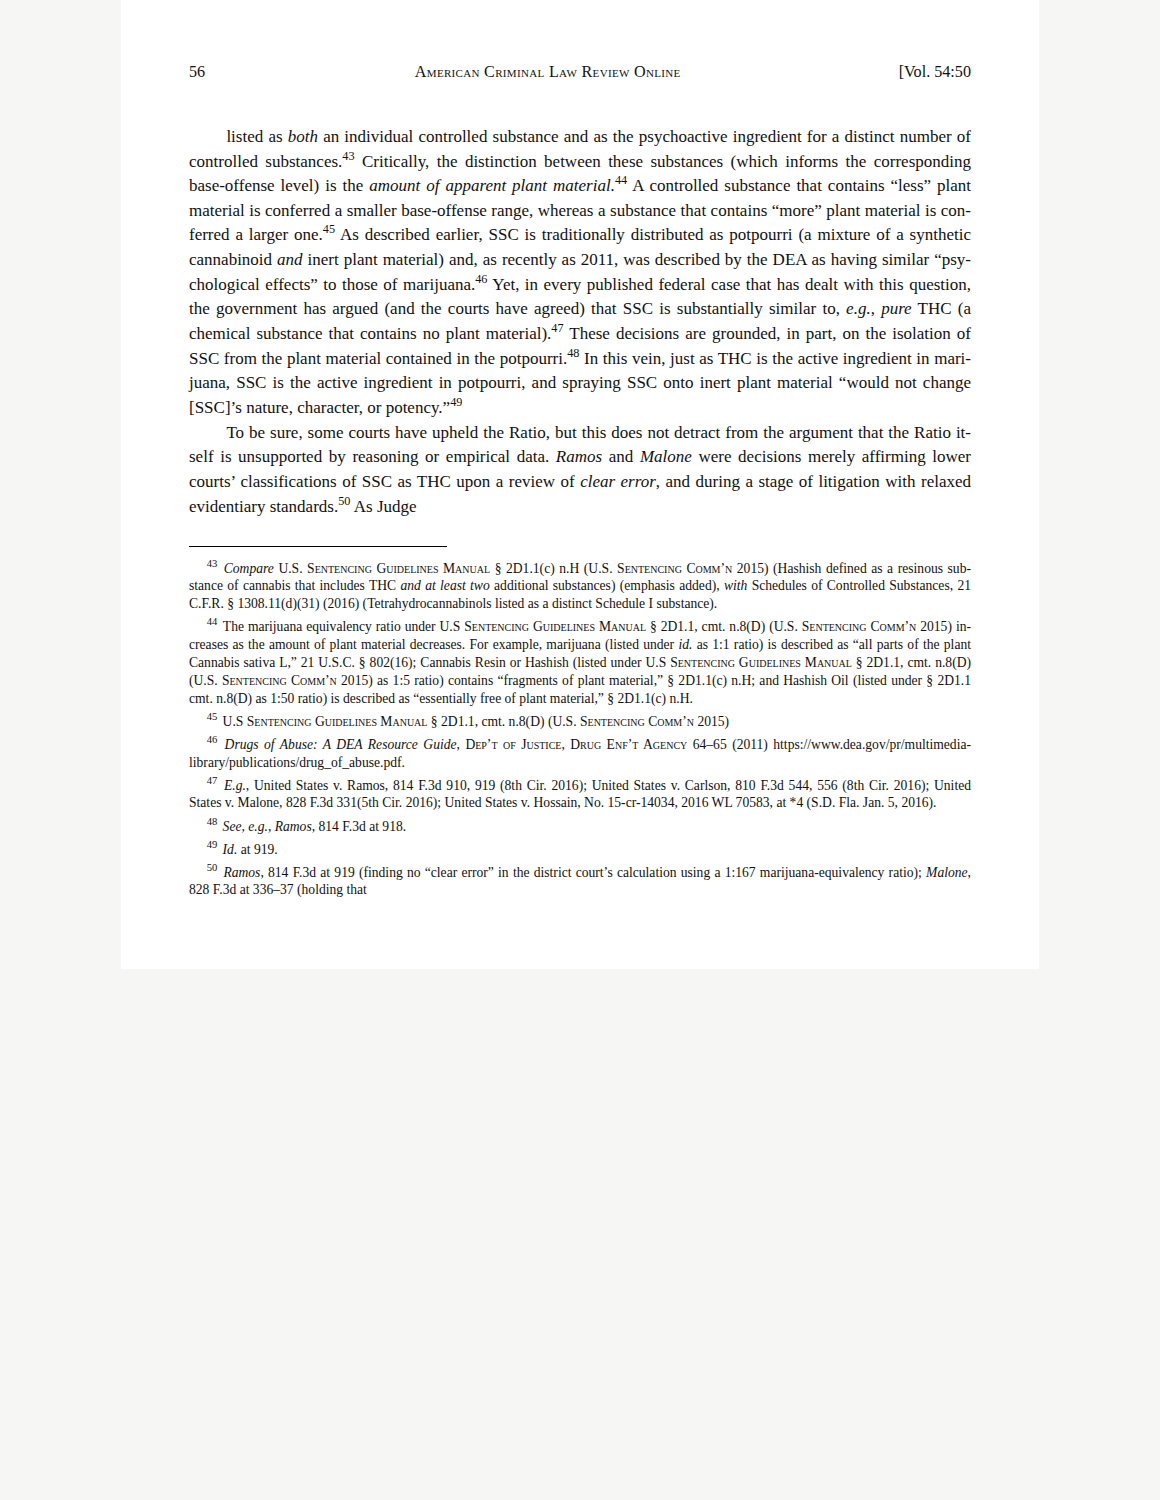56 American Criminal Law Review Online [Vol. 54:50
listed as both an individual controlled substance and as the psychoactive ingredient for a distinct number of controlled substances.43 Critically, the distinction between these substances (which informs the corresponding base-offense level) is the amount of apparent plant material.44 A controlled substance that contains “less” plant material is conferred a smaller base-offense range, whereas a substance that contains “more” plant material is conferred a larger one.45 As described earlier, SSC is traditionally distributed as potpourri (a mixture of a synthetic cannabinoid and inert plant material) and, as recently as 2011, was described by the DEA as having similar “psychological effects” to those of marijuana.46 Yet, in every published federal case that has dealt with this question, the government has argued (and the courts have agreed) that SSC is substantially similar to, e.g., pure THC (a chemical substance that contains no plant material).47 These decisions are grounded, in part, on the isolation of SSC from the plant material contained in the potpourri.48 In this vein, just as THC is the active ingredient in marijuana, SSC is the active ingredient in potpourri, and spraying SSC onto inert plant material “would not change [SSC]’s nature, character, or potency.”49
To be sure, some courts have upheld the Ratio, but this does not detract from the argument that the Ratio itself is unsupported by reasoning or empirical data. Ramos and Malone were decisions merely affirming lower courts’ classifications of SSC as THC upon a review of clear error, and during a stage of litigation with relaxed evidentiary standards.50 As Judge
43 Compare U.S. Sentencing Guidelines Manual § 2D1.1(c) n.H (U.S. Sentencing Comm’n 2015) (Hashish defined as a resinous substance of cannabis that includes THC and at least two additional substances) (emphasis added), with Schedules of Controlled Substances, 21 C.F.R. § 1308.11(d)(31) (2016) (Tetrahydrocannabinols listed as a distinct Schedule I substance).
44 The marijuana equivalency ratio under U.S Sentencing Guidelines Manual § 2D1.1, cmt. n.8(D) (U.S. Sentencing Comm’n 2015) increases as the amount of plant material decreases. For example, marijuana (listed under id. as 1:1 ratio) is described as “all parts of the plant Cannabis sativa L,” 21 U.S.C. § 802(16); Cannabis Resin or Hashish (listed under U.S Sentencing Guidelines Manual § 2D1.1, cmt. n.8(D) (U.S. Sentencing Comm’n 2015) as 1:5 ratio) contains “fragments of plant material,” § 2D1.1(c) n.H; and Hashish Oil (listed under § 2D1.1 cmt. n.8(D) as 1:50 ratio) is described as “essentially free of plant material,” § 2D1.1(c) n.H.
45 U.S Sentencing Guidelines Manual § 2D1.1, cmt. n.8(D) (U.S. Sentencing Comm’n 2015)
46 Drugs of Abuse: A DEA Resource Guide, Dep’t of Justice, Drug Enf’t Agency 64–65 (2011) https://www.dea.gov/pr/multimedia-library/publications/drug_of_abuse.pdf.
47 E.g., United States v. Ramos, 814 F.3d 910, 919 (8th Cir. 2016); United States v. Carlson, 810 F.3d 544, 556 (8th Cir. 2016); United States v. Malone, 828 F.3d 331(5th Cir. 2016); United States v. Hossain, No. 15-cr-14034, 2016 WL 70583, at *4 (S.D. Fla. Jan. 5, 2016).
48 See, e.g., Ramos, 814 F.3d at 918.
49 Id. at 919.
50 Ramos, 814 F.3d at 919 (finding no “clear error” in the district court’s calculation using a 1:167 marijuana-equivalency ratio); Malone, 828 F.3d at 336–37 (holding that